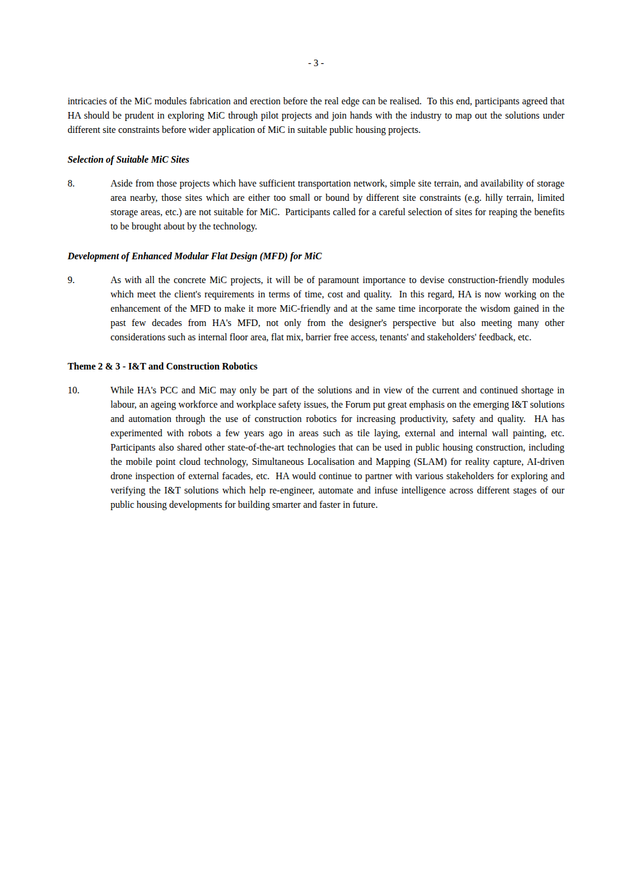- 3 -
intricacies of the MiC modules fabrication and erection before the real edge can be realised. To this end, participants agreed that HA should be prudent in exploring MiC through pilot projects and join hands with the industry to map out the solutions under different site constraints before wider application of MiC in suitable public housing projects.
Selection of Suitable MiC Sites
8.
Aside from those projects which have sufficient transportation network, simple site terrain, and availability of storage area nearby, those sites which are either too small or bound by different site constraints (e.g. hilly terrain, limited storage areas, etc.) are not suitable for MiC. Participants called for a careful selection of sites for reaping the benefits to be brought about by the technology.
Development of Enhanced Modular Flat Design (MFD) for MiC
9.
As with all the concrete MiC projects, it will be of paramount importance to devise construction-friendly modules which meet the client's requirements in terms of time, cost and quality. In this regard, HA is now working on the enhancement of the MFD to make it more MiC-friendly and at the same time incorporate the wisdom gained in the past few decades from HA's MFD, not only from the designer's perspective but also meeting many other considerations such as internal floor area, flat mix, barrier free access, tenants' and stakeholders' feedback, etc.
Theme 2 & 3 - I&T and Construction Robotics
10.
While HA's PCC and MiC may only be part of the solutions and in view of the current and continued shortage in labour, an ageing workforce and workplace safety issues, the Forum put great emphasis on the emerging I&T solutions and automation through the use of construction robotics for increasing productivity, safety and quality. HA has experimented with robots a few years ago in areas such as tile laying, external and internal wall painting, etc. Participants also shared other state-of-the-art technologies that can be used in public housing construction, including the mobile point cloud technology, Simultaneous Localisation and Mapping (SLAM) for reality capture, AI-driven drone inspection of external facades, etc. HA would continue to partner with various stakeholders for exploring and verifying the I&T solutions which help re-engineer, automate and infuse intelligence across different stages of our public housing developments for building smarter and faster in future.